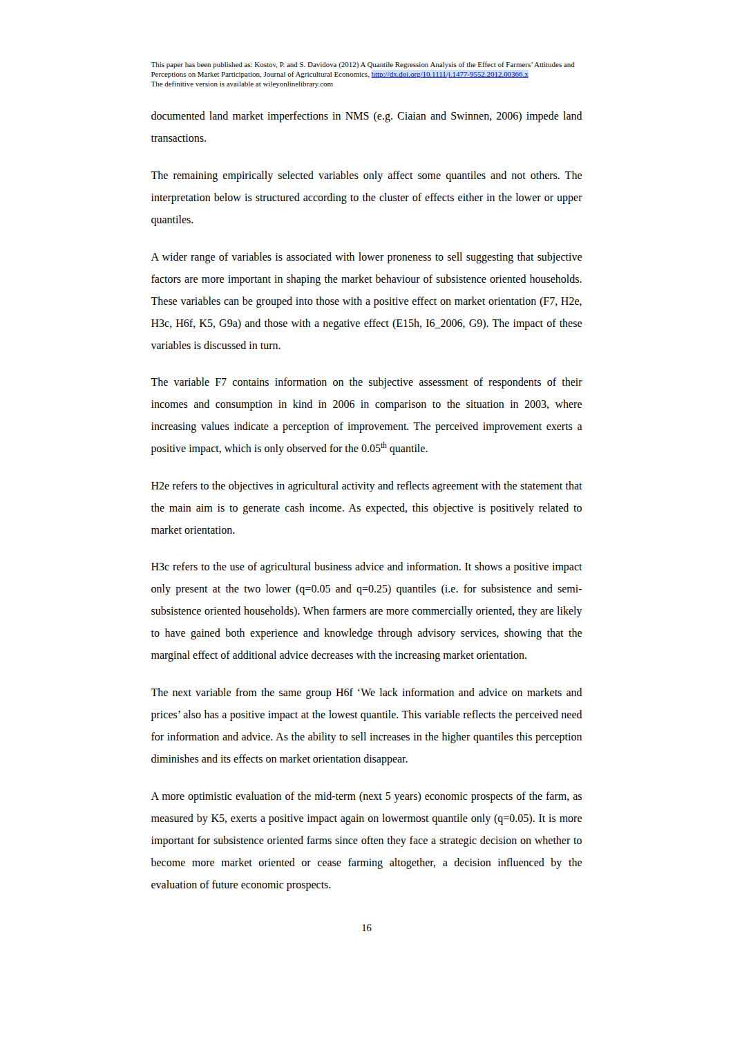This paper has been published as: Kostov, P. and S. Davidova (2012) A Quantile Regression Analysis of the Effect of Farmers’ Attitudes and Perceptions on Market Participation, Journal of Agricultural Economics, http://dx.doi.org/10.1111/j.1477-9552.2012.00366.x
The definitive version is available at wileyonlinelibrary.com
documented land market imperfections in NMS (e.g. Ciaian and Swinnen, 2006) impede land transactions.
The remaining empirically selected variables only affect some quantiles and not others. The interpretation below is structured according to the cluster of effects either in the lower or upper quantiles.
A wider range of variables is associated with lower proneness to sell suggesting that subjective factors are more important in shaping the market behaviour of subsistence oriented households. These variables can be grouped into those with a positive effect on market orientation (F7, H2e, H3c, H6f, K5, G9a) and those with a negative effect (E15h, I6_2006, G9). The impact of these variables is discussed in turn.
The variable F7 contains information on the subjective assessment of respondents of their incomes and consumption in kind in 2006 in comparison to the situation in 2003, where increasing values indicate a perception of improvement. The perceived improvement exerts a positive impact, which is only observed for the 0.05th quantile.
H2e refers to the objectives in agricultural activity and reflects agreement with the statement that the main aim is to generate cash income. As expected, this objective is positively related to market orientation.
H3c refers to the use of agricultural business advice and information. It shows a positive impact only present at the two lower (q=0.05 and q=0.25) quantiles (i.e. for subsistence and semi-subsistence oriented households). When farmers are more commercially oriented, they are likely to have gained both experience and knowledge through advisory services, showing that the marginal effect of additional advice decreases with the increasing market orientation.
The next variable from the same group H6f ‘We lack information and advice on markets and prices’ also has a positive impact at the lowest quantile. This variable reflects the perceived need for information and advice. As the ability to sell increases in the higher quantiles this perception diminishes and its effects on market orientation disappear.
A more optimistic evaluation of the mid-term (next 5 years) economic prospects of the farm, as measured by K5, exerts a positive impact again on lowermost quantile only (q=0.05). It is more important for subsistence oriented farms since often they face a strategic decision on whether to become more market oriented or cease farming altogether, a decision influenced by the evaluation of future economic prospects.
16